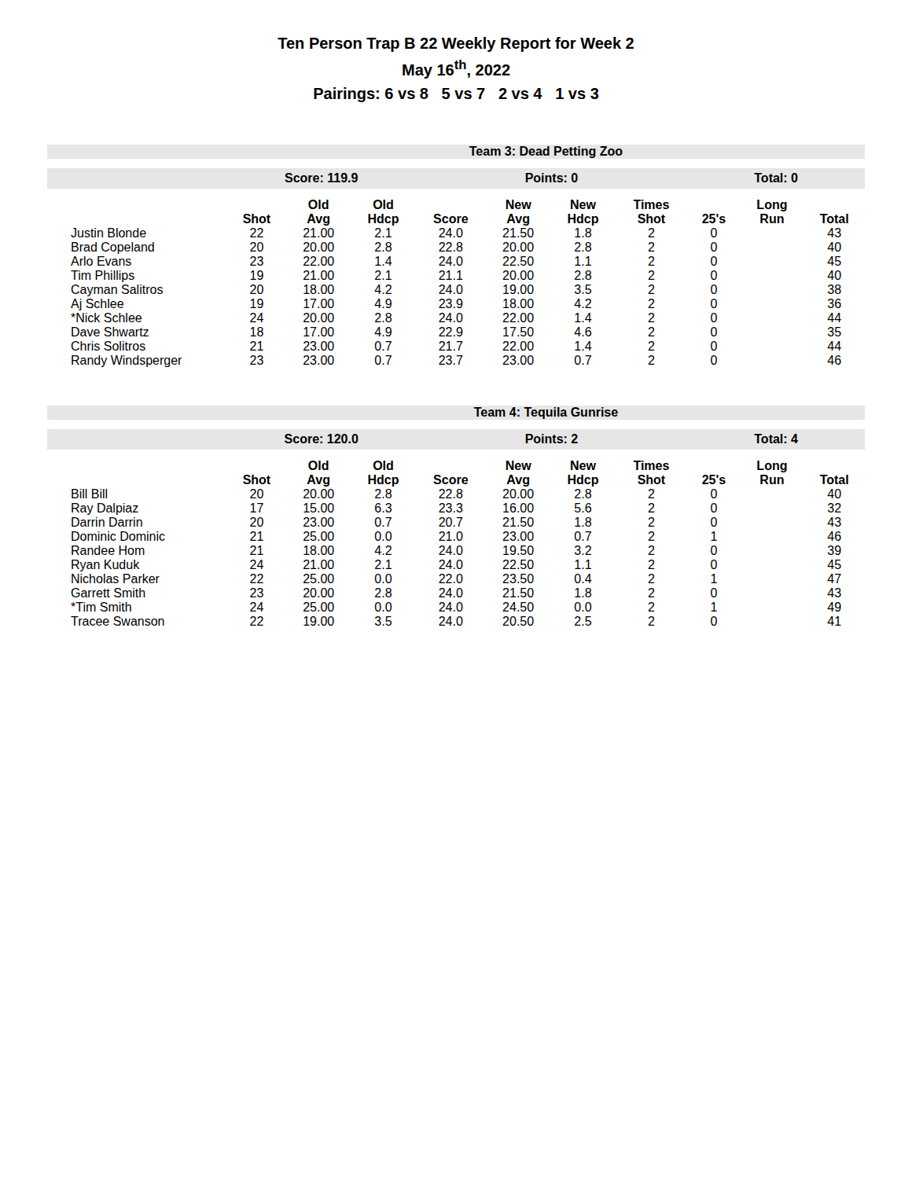Ten Person Trap B 22 Weekly Report for Week 2
May 16th, 2022
Pairings: 6 vs 8 5 vs 7 2 vs 4 1 vs 3
| | Team 3: Dead Petting Zoo |
| | Score: 119.9 | Points: 0 | Total: 0 |
| | Shot | Old Avg | Old Hdcp | Score | New Avg | New Hdcp | Times Shot | 25's | Long Run | Total |
| Justin Blonde | 22 | 21.00 | 2.1 | 24.0 | 21.50 | 1.8 | 2 | 0 | | 43 |
| Brad Copeland | 20 | 20.00 | 2.8 | 22.8 | 20.00 | 2.8 | 2 | 0 | | 40 |
| Arlo Evans | 23 | 22.00 | 1.4 | 24.0 | 22.50 | 1.1 | 2 | 0 | | 45 |
| Tim Phillips | 19 | 21.00 | 2.1 | 21.1 | 20.00 | 2.8 | 2 | 0 | | 40 |
| Cayman Salitros | 20 | 18.00 | 4.2 | 24.0 | 19.00 | 3.5 | 2 | 0 | | 38 |
| Aj Schlee | 19 | 17.00 | 4.9 | 23.9 | 18.00 | 4.2 | 2 | 0 | | 36 |
| *Nick Schlee | 24 | 20.00 | 2.8 | 24.0 | 22.00 | 1.4 | 2 | 0 | | 44 |
| Dave Shwartz | 18 | 17.00 | 4.9 | 22.9 | 17.50 | 4.6 | 2 | 0 | | 35 |
| Chris Solitros | 21 | 23.00 | 0.7 | 21.7 | 22.00 | 1.4 | 2 | 0 | | 44 |
| Randy Windsperger | 23 | 23.00 | 0.7 | 23.7 | 23.00 | 0.7 | 2 | 0 | | 46 |
| | Team 4: Tequila Gunrise |
| | Score: 120.0 | Points: 2 | Total: 4 |
| | Shot | Old Avg | Old Hdcp | Score | New Avg | New Hdcp | Times Shot | 25's | Long Run | Total |
| Bill Bill | 20 | 20.00 | 2.8 | 22.8 | 20.00 | 2.8 | 2 | 0 | | 40 |
| Ray Dalpiaz | 17 | 15.00 | 6.3 | 23.3 | 16.00 | 5.6 | 2 | 0 | | 32 |
| Darrin Darrin | 20 | 23.00 | 0.7 | 20.7 | 21.50 | 1.8 | 2 | 0 | | 43 |
| Dominic Dominic | 21 | 25.00 | 0.0 | 21.0 | 23.00 | 0.7 | 2 | 1 | | 46 |
| Randee Hom | 21 | 18.00 | 4.2 | 24.0 | 19.50 | 3.2 | 2 | 0 | | 39 |
| Ryan Kuduk | 24 | 21.00 | 2.1 | 24.0 | 22.50 | 1.1 | 2 | 0 | | 45 |
| Nicholas Parker | 22 | 25.00 | 0.0 | 22.0 | 23.50 | 0.4 | 2 | 1 | | 47 |
| Garrett Smith | 23 | 20.00 | 2.8 | 24.0 | 21.50 | 1.8 | 2 | 0 | | 43 |
| *Tim Smith | 24 | 25.00 | 0.0 | 24.0 | 24.50 | 0.0 | 2 | 1 | | 49 |
| Tracee Swanson | 22 | 19.00 | 3.5 | 24.0 | 20.50 | 2.5 | 2 | 0 | | 41 |